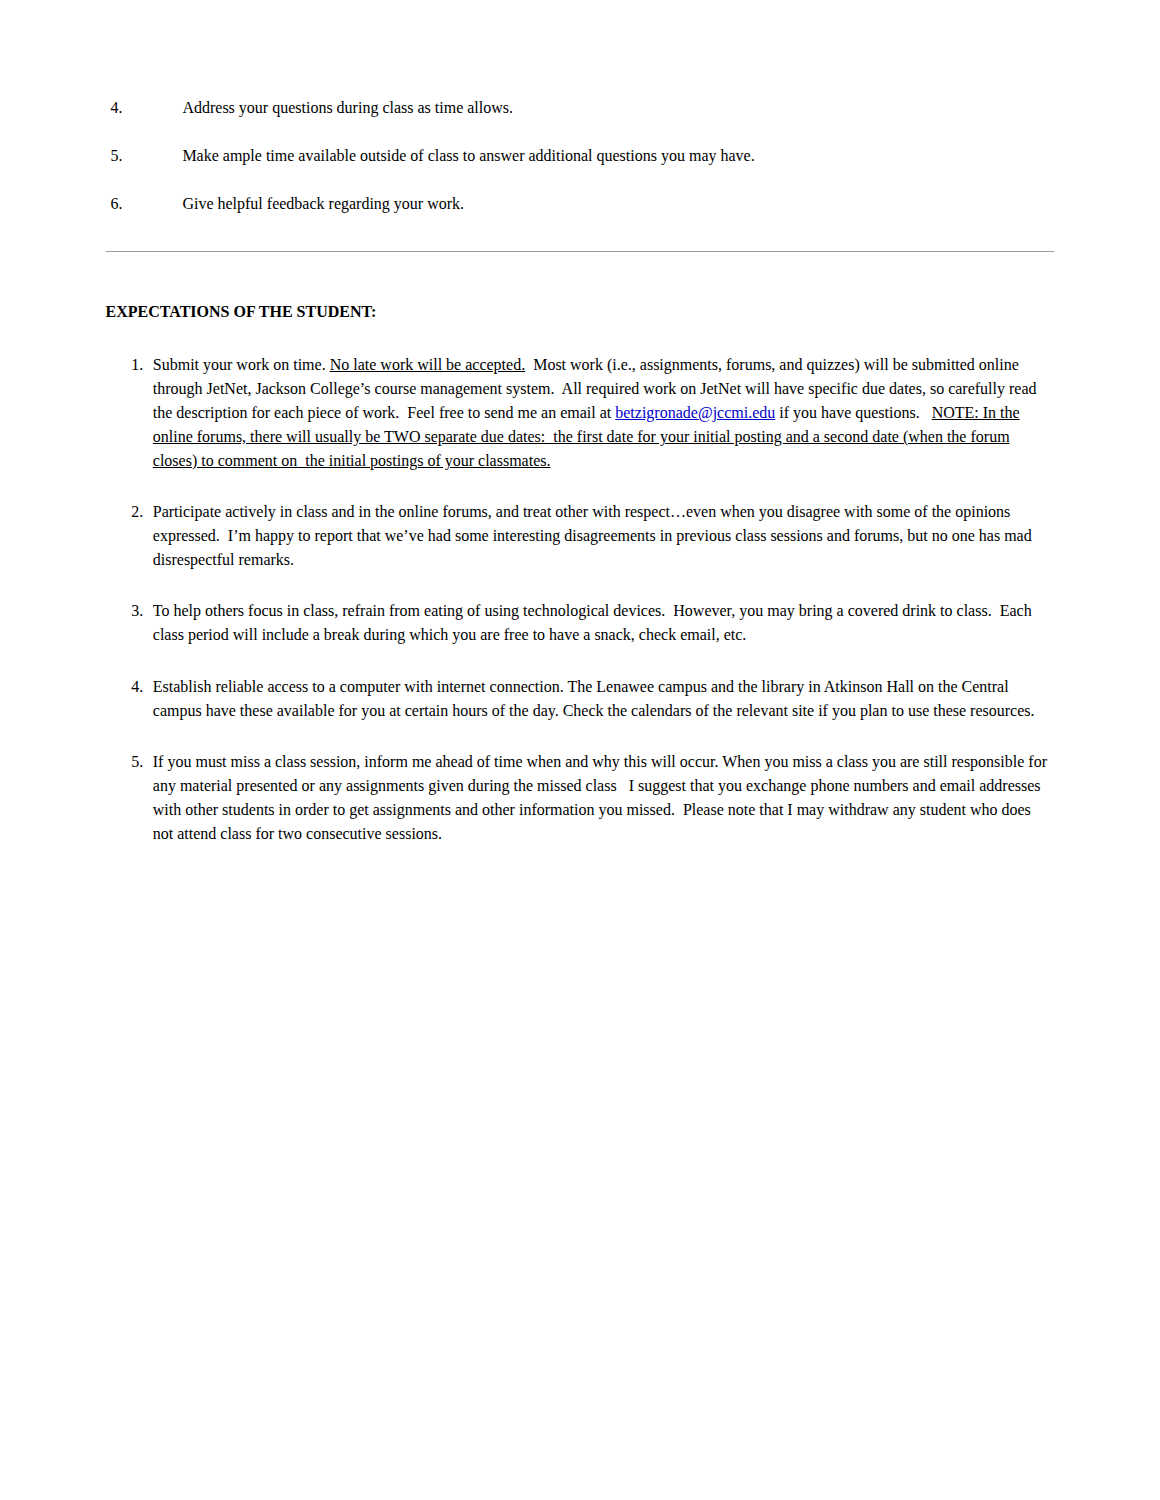4. Address your questions during class as time allows.
5. Make ample time available outside of class to answer additional questions you may have.
6. Give helpful feedback regarding your work.
EXPECTATIONS OF THE STUDENT:
Submit your work on time. No late work will be accepted. Most work (i.e., assignments, forums, and quizzes) will be submitted online through JetNet, Jackson College’s course management system. All required work on JetNet will have specific due dates, so carefully read the description for each piece of work. Feel free to send me an email at betzigronade@jccmi.edu if you have questions. NOTE: In the online forums, there will usually be TWO separate due dates: the first date for your initial posting and a second date (when the forum closes) to comment on the initial postings of your classmates.
Participate actively in class and in the online forums, and treat other with respect…even when you disagree with some of the opinions expressed. I’m happy to report that we’ve had some interesting disagreements in previous class sessions and forums, but no one has mad disrespectful remarks.
To help others focus in class, refrain from eating of using technological devices. However, you may bring a covered drink to class. Each class period will include a break during which you are free to have a snack, check email, etc.
Establish reliable access to a computer with internet connection. The Lenawee campus and the library in Atkinson Hall on the Central campus have these available for you at certain hours of the day. Check the calendars of the relevant site if you plan to use these resources.
If you must miss a class session, inform me ahead of time when and why this will occur. When you miss a class you are still responsible for any material presented or any assignments given during the missed class I suggest that you exchange phone numbers and email addresses with other students in order to get assignments and other information you missed. Please note that I may withdraw any student who does not attend class for two consecutive sessions.